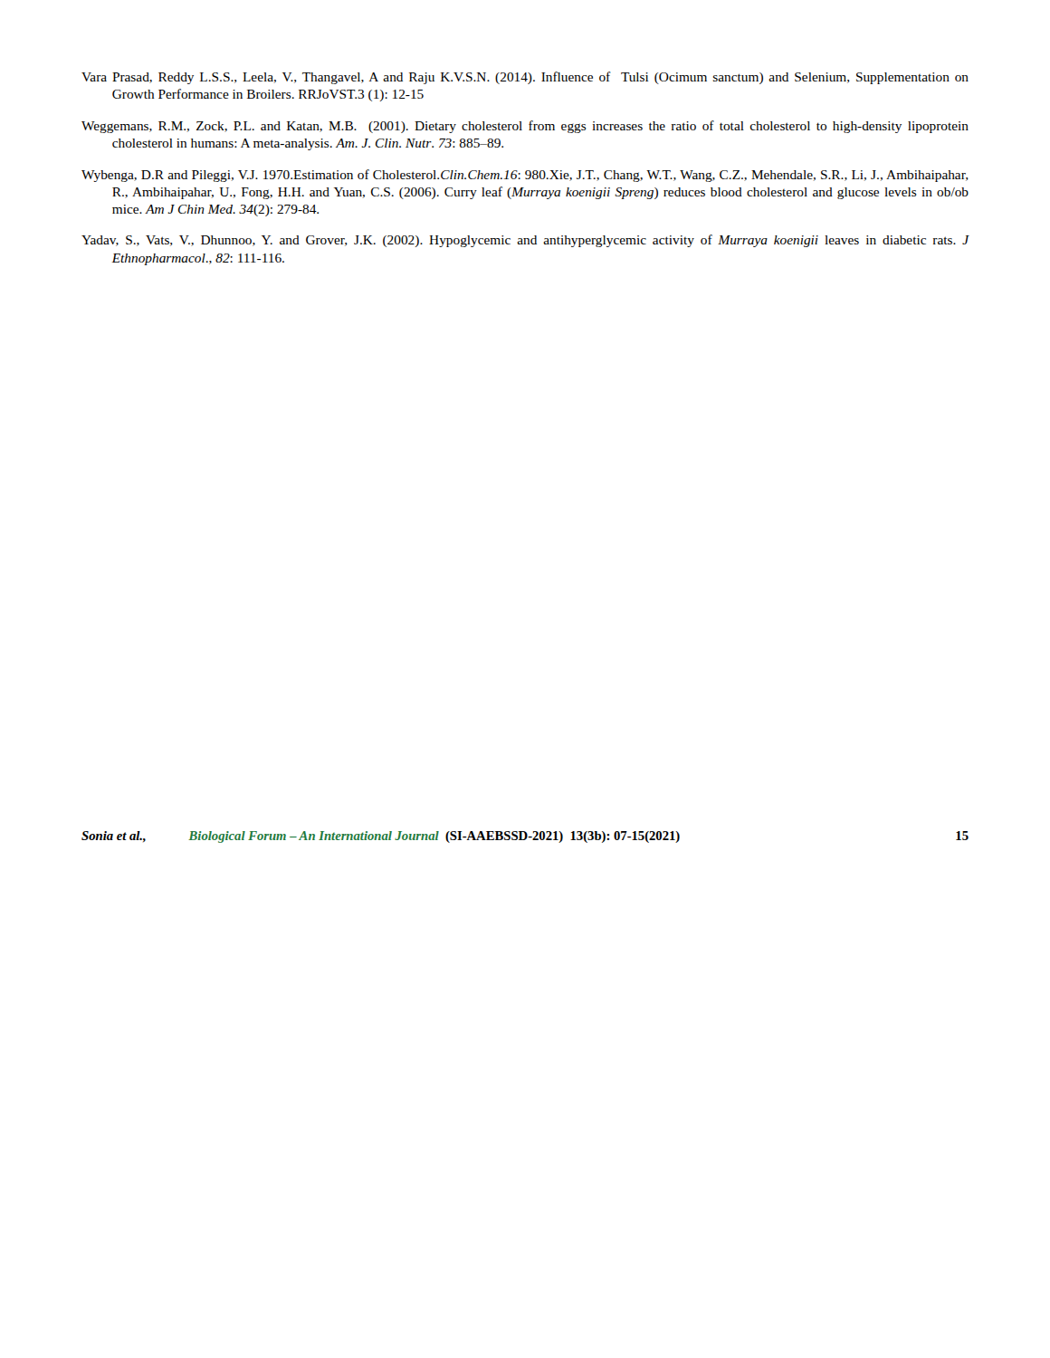Vara Prasad, Reddy L.S.S., Leela, V., Thangavel, A and Raju K.V.S.N. (2014). Influence of Tulsi (Ocimum sanctum) and Selenium, Supplementation on Growth Performance in Broilers. RRJoVST.3 (1): 12-15
Weggemans, R.M., Zock, P.L. and Katan, M.B. (2001). Dietary cholesterol from eggs increases the ratio of total cholesterol to high-density lipoprotein cholesterol in humans: A meta-analysis. Am. J. Clin. Nutr. 73: 885–89.
Wybenga, D.R and Pileggi, V.J. 1970.Estimation of Cholesterol.Clin.Chem.16: 980.Xie, J.T., Chang, W.T., Wang, C.Z., Mehendale, S.R., Li, J., Ambihaipahar, R., Ambihaipahar, U., Fong, H.H. and Yuan, C.S. (2006). Curry leaf (Murraya koenigii Spreng) reduces blood cholesterol and glucose levels in ob/ob mice. Am J Chin Med. 34(2): 279-84.
Yadav, S., Vats, V., Dhunnoo, Y. and Grover, J.K. (2002). Hypoglycemic and antihyperglycemic activity of Murraya koenigii leaves in diabetic rats. J Ethnopharmacol., 82: 111-116.
Sonia et al., Biological Forum – An International Journal (SI-AAEBSSD-2021) 13(3b): 07-15(2021) 15